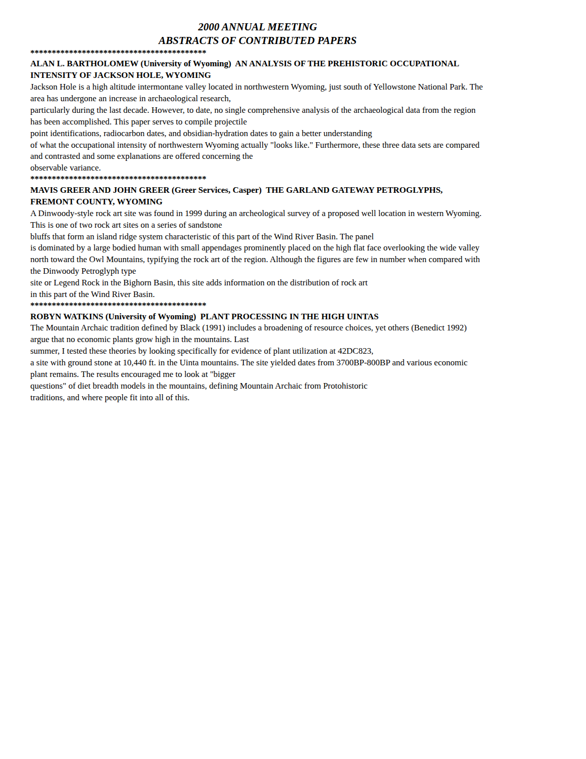2000 ANNUAL MEETINGABSTRACTS OF CONTRIBUTED PAPERS
*****************************************
ALAN L. BARTHOLOMEW (University of Wyoming) AN ANALYSIS OF THE PREHISTORIC OCCUPATIONAL INTENSITY OF JACKSON HOLE, WYOMING
Jackson Hole is a high altitude intermontane valley located in northwestern Wyoming, just south of Yellowstone National Park. The area has undergone an increase in archaeological research,
particularly during the last decade. However, to date, no single comprehensive analysis of the archaeological data from the region has been accomplished. This paper serves to compile projectile
point identifications, radiocarbon dates, and obsidian-hydration dates to gain a better understanding
of what the occupational intensity of northwestern Wyoming actually "looks like." Furthermore, these three data sets are compared and contrasted and some explanations are offered concerning the
observable variance.
*****************************************
MAVIS GREER AND JOHN GREER (Greer Services, Casper) THE GARLAND GATEWAY PETROGLYPHS, FREMONT COUNTY, WYOMING
A Dinwoody-style rock art site was found in 1999 during an archeological survey of a proposed well location in western Wyoming. This is one of two rock art sites on a series of sandstone
bluffs that form an island ridge system characteristic of this part of the Wind River Basin. The panel
is dominated by a large bodied human with small appendages prominently placed on the high flat face overlooking the wide valley north toward the Owl Mountains, typifying the rock art of the region. Although the figures are few in number when compared with the Dinwoody Petroglyph type
site or Legend Rock in the Bighorn Basin, this site adds information on the distribution of rock art
in this part of the Wind River Basin.
*****************************************
ROBYN WATKINS (University of Wyoming) PLANT PROCESSING IN THE HIGH UINTAS
The Mountain Archaic tradition defined by Black (1991) includes a broadening of resource choices, yet others (Benedict 1992) argue that no economic plants grow high in the mountains. Last
summer, I tested these theories by looking specifically for evidence of plant utilization at 42DC823,
a site with ground stone at 10,440 ft. in the Uinta mountains. The site yielded dates from 3700BP-800BP and various economic plant remains. The results encouraged me to look at "bigger
questions" of diet breadth models in the mountains, defining Mountain Archaic from Protohistoric
traditions, and where people fit into all of this.